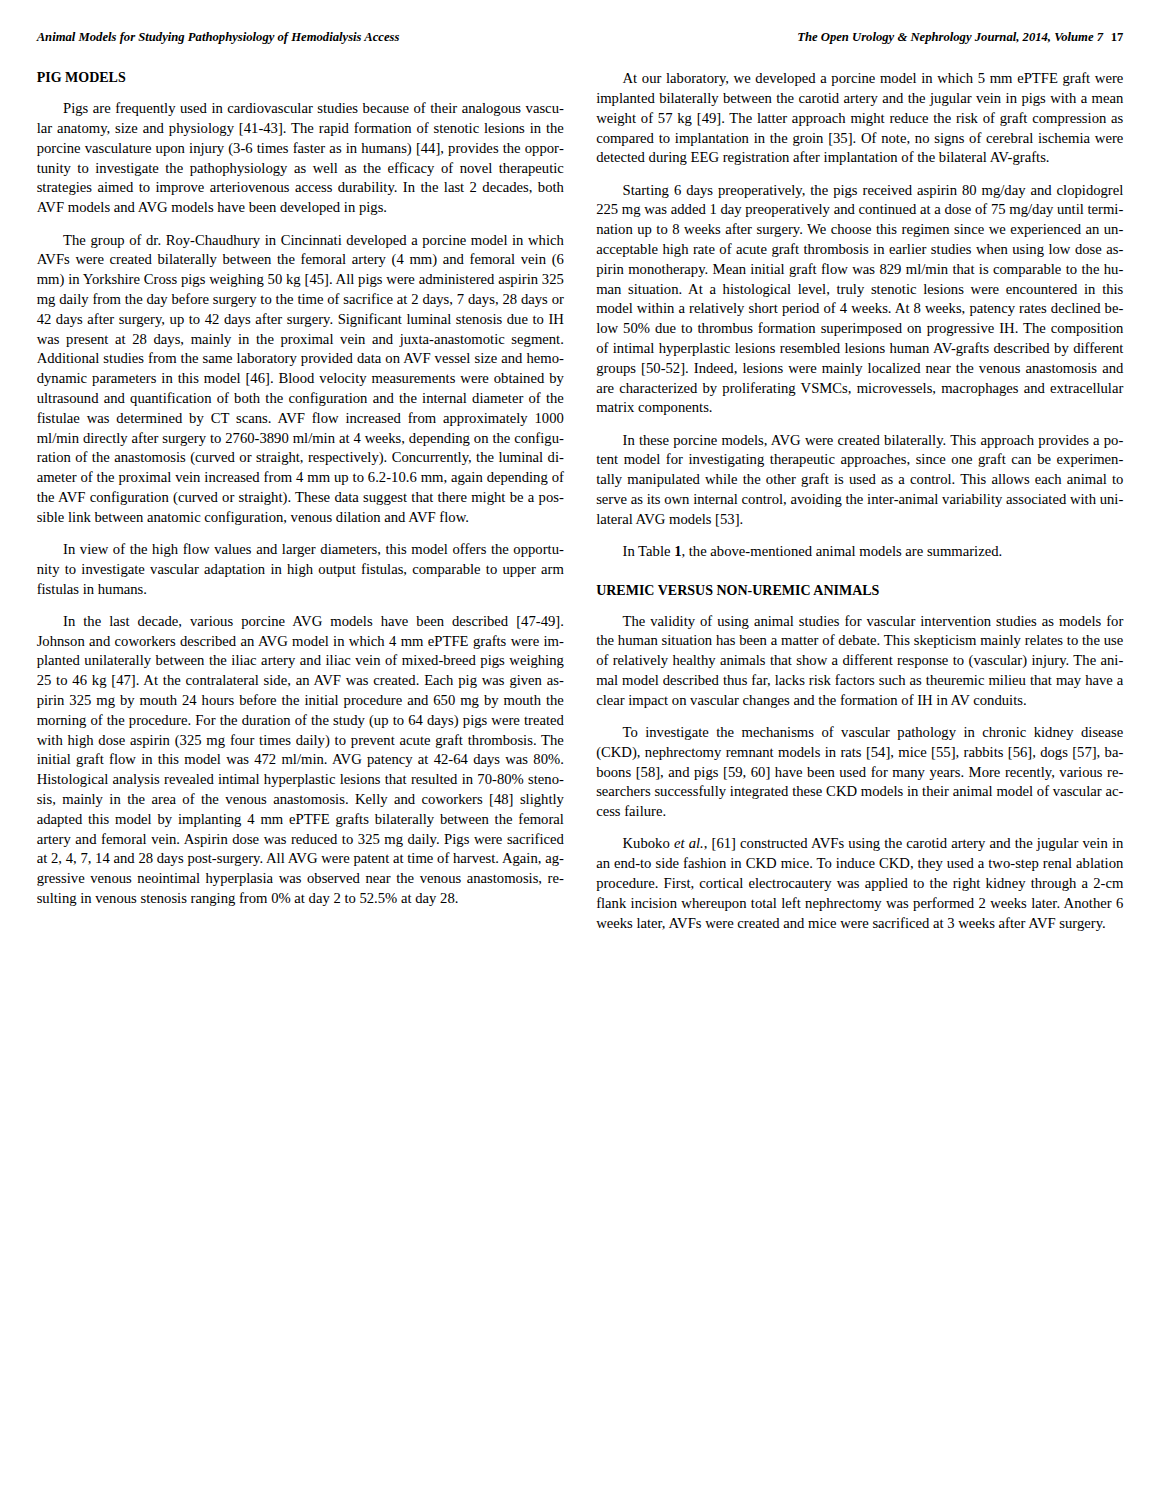Animal Models for Studying Pathophysiology of Hemodialysis Access The Open Urology & Nephrology Journal, 2014, Volume 717
PIG MODELS
Pigs are frequently used in cardiovascular studies because of their analogous vascular anatomy, size and physiology [41-43]. The rapid formation of stenotic lesions in the porcine vasculature upon injury (3-6 times faster as in humans) [44], provides the opportunity to investigate the pathophysiology as well as the efficacy of novel therapeutic strategies aimed to improve arteriovenous access durability. In the last 2 decades, both AVF models and AVG models have been developed in pigs.
The group of dr. Roy-Chaudhury in Cincinnati developed a porcine model in which AVFs were created bilaterally between the femoral artery (4 mm) and femoral vein (6 mm) in Yorkshire Cross pigs weighing 50 kg [45]. All pigs were administered aspirin 325 mg daily from the day before surgery to the time of sacrifice at 2 days, 7 days, 28 days or 42 days after surgery, up to 42 days after surgery. Significant luminal stenosis due to IH was present at 28 days, mainly in the proximal vein and juxta-anastomotic segment. Additional studies from the same laboratory provided data on AVF vessel size and hemodynamic parameters in this model [46]. Blood velocity measurements were obtained by ultrasound and quantification of both the configuration and the internal diameter of the fistulae was determined by CT scans. AVF flow increased from approximately 1000 ml/min directly after surgery to 2760-3890 ml/min at 4 weeks, depending on the configuration of the anastomosis (curved or straight, respectively). Concurrently, the luminal diameter of the proximal vein increased from 4 mm up to 6.2-10.6 mm, again depending of the AVF configuration (curved or straight). These data suggest that there might be a possible link between anatomic configuration, venous dilation and AVF flow.
In view of the high flow values and larger diameters, this model offers the opportunity to investigate vascular adaptation in high output fistulas, comparable to upper arm fistulas in humans.
In the last decade, various porcine AVG models have been described [47-49]. Johnson and coworkers described an AVG model in which 4 mm ePTFE grafts were implanted unilaterally between the iliac artery and iliac vein of mixed-breed pigs weighing 25 to 46 kg [47]. At the contralateral side, an AVF was created. Each pig was given aspirin 325 mg by mouth 24 hours before the initial procedure and 650 mg by mouth the morning of the procedure. For the duration of the study (up to 64 days) pigs were treated with high dose aspirin (325 mg four times daily) to prevent acute graft thrombosis. The initial graft flow in this model was 472 ml/min. AVG patency at 42-64 days was 80%. Histological analysis revealed intimal hyperplastic lesions that resulted in 70-80% stenosis, mainly in the area of the venous anastomosis. Kelly and coworkers [48] slightly adapted this model by implanting 4 mm ePTFE grafts bilaterally between the femoral artery and femoral vein. Aspirin dose was reduced to 325 mg daily. Pigs were sacrificed at 2, 4, 7, 14 and 28 days post-surgery. All AVG were patent at time of harvest. Again, aggressive venous neointimal hyperplasia was observed near the venous anastomosis, resulting in venous stenosis ranging from 0% at day 2 to 52.5% at day 28.
At our laboratory, we developed a porcine model in which 5 mm ePTFE graft were implanted bilaterally between the carotid artery and the jugular vein in pigs with a mean weight of 57 kg [49]. The latter approach might reduce the risk of graft compression as compared to implantation in the groin [35]. Of note, no signs of cerebral ischemia were detected during EEG registration after implantation of the bilateral AV-grafts.
Starting 6 days preoperatively, the pigs received aspirin 80 mg/day and clopidogrel 225 mg was added 1 day preoperatively and continued at a dose of 75 mg/day until termination up to 8 weeks after surgery. We choose this regimen since we experienced an unacceptable high rate of acute graft thrombosis in earlier studies when using low dose aspirin monotherapy. Mean initial graft flow was 829 ml/min that is comparable to the human situation. At a histological level, truly stenotic lesions were encountered in this model within a relatively short period of 4 weeks. At 8 weeks, patency rates declined below 50% due to thrombus formation superimposed on progressive IH. The composition of intimal hyperplastic lesions resembled lesions human AV-grafts described by different groups [50-52]. Indeed, lesions were mainly localized near the venous anastomosis and are characterized by proliferating VSMCs, microvessels, macrophages and extracellular matrix components.
In these porcine models, AVG were created bilaterally. This approach provides a potent model for investigating therapeutic approaches, since one graft can be experimentally manipulated while the other graft is used as a control. This allows each animal to serve as its own internal control, avoiding the inter-animal variability associated with unilateral AVG models [53].
In Table 1, the above-mentioned animal models are summarized.
UREMIC VERSUS NON-UREMIC ANIMALS
The validity of using animal studies for vascular intervention studies as models for the human situation has been a matter of debate. This skepticism mainly relates to the use of relatively healthy animals that show a different response to (vascular) injury. The animal model described thus far, lacks risk factors such as theuremic milieu that may have a clear impact on vascular changes and the formation of IH in AV conduits.
To investigate the mechanisms of vascular pathology in chronic kidney disease (CKD), nephrectomy remnant models in rats [54], mice [55], rabbits [56], dogs [57], baboons [58], and pigs [59, 60] have been used for many years. More recently, various researchers successfully integrated these CKD models in their animal model of vascular access failure.
Kuboko et al., [61] constructed AVFs using the carotid artery and the jugular vein in an end-to side fashion in CKD mice. To induce CKD, they used a two-step renal ablation procedure. First, cortical electrocautery was applied to the right kidney through a 2-cm flank incision whereupon total left nephrectomy was performed 2 weeks later. Another 6 weeks later, AVFs were created and mice were sacrificed at 3 weeks after AVF surgery.